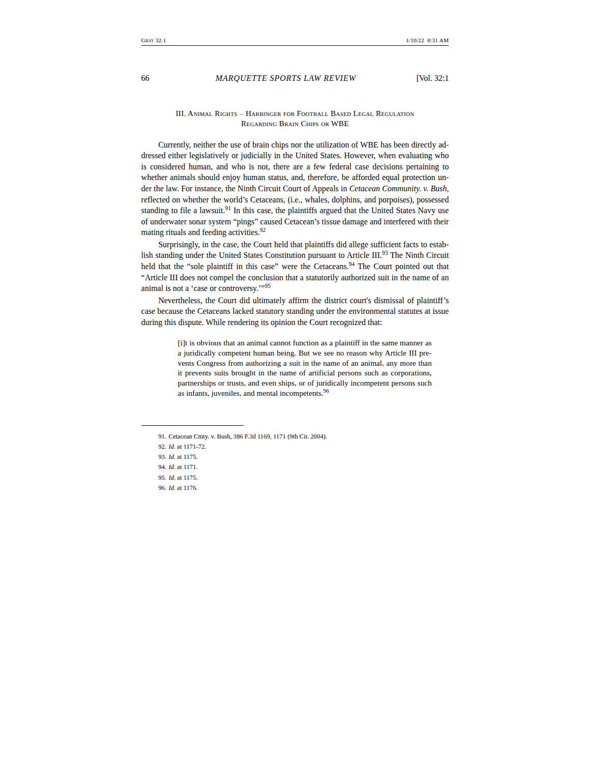Gray 32.1 1/10/22 8:31 AM
66 MARQUETTE SPORTS LAW REVIEW [Vol. 32:1
III. Animal Rights – Harbinger for Football Based Legal Regulation Regarding Brain Chips or WBE
Currently, neither the use of brain chips nor the utilization of WBE has been directly addressed either legislatively or judicially in the United States. However, when evaluating who is considered human, and who is not, there are a few federal case decisions pertaining to whether animals should enjoy human status, and, therefore, be afforded equal protection under the law. For instance, the Ninth Circuit Court of Appeals in Cetacean Community. v. Bush, reflected on whether the world’s Cetaceans, (i.e., whales, dolphins, and porpoises), possessed standing to file a lawsuit.91 In this case, the plaintiffs argued that the United States Navy use of underwater sonar system “pings” caused Cetacean’s tissue damage and interfered with their mating rituals and feeding activities.92
Surprisingly, in the case, the Court held that plaintiffs did allege sufficient facts to establish standing under the United States Constitution pursuant to Article III.93 The Ninth Circuit held that the “sole plaintiff in this case” were the Cetaceans.94 The Court pointed out that “Article III does not compel the conclusion that a statutorily authorized suit in the name of an animal is not a ‘case or controversy.’”95
Nevertheless, the Court did ultimately affirm the district court's dismissal of plaintiff’s case because the Cetaceans lacked statutory standing under the environmental statutes at issue during this dispute. While rendering its opinion the Court recognized that:
[i]t is obvious that an animal cannot function as a plaintiff in the same manner as a juridically competent human being. But we see no reason why Article III prevents Congress from authorizing a suit in the name of an animal, any more than it prevents suits brought in the name of artificial persons such as corporations, partnerships or trusts, and even ships, or of juridically incompetent persons such as infants, juveniles, and mental incompetents.96
91. Cetacean Cmty. v. Bush, 386 F.3d 1169, 1171 (9th Cir. 2004).
92. Id. at 1171-72.
93. Id. at 1175.
94. Id. at 1171.
95. Id. at 1175.
96. Id. at 1176.